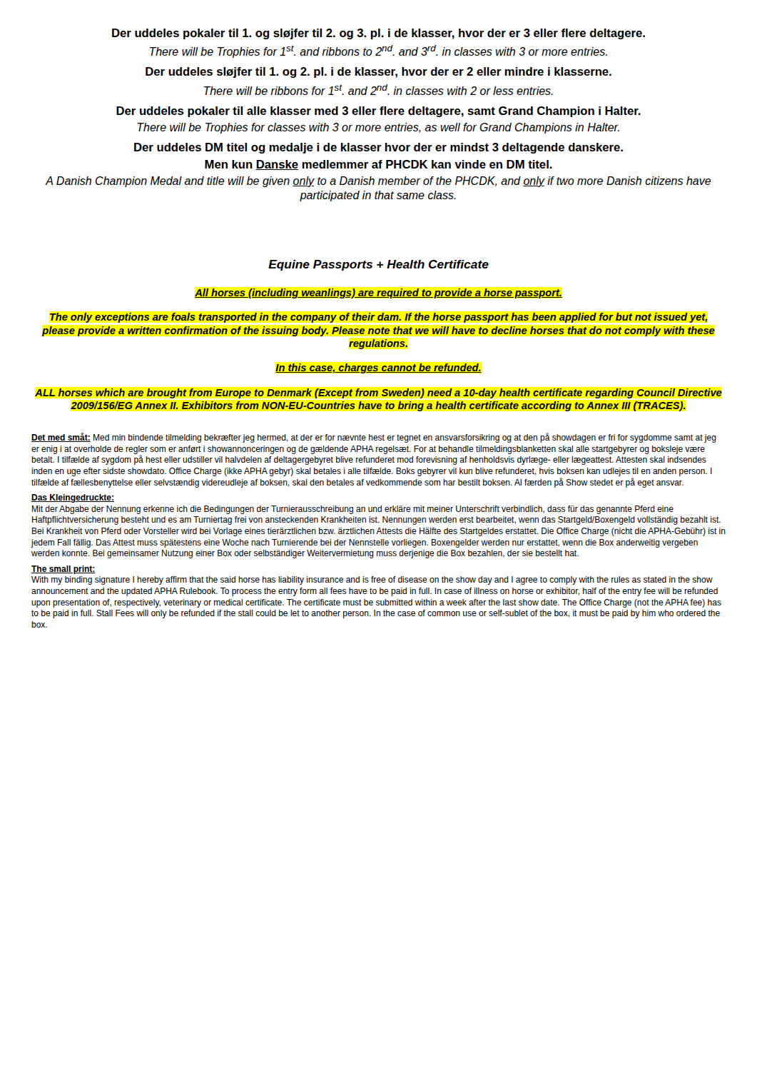Der uddeles pokaler til 1. og sløjfer til 2. og 3. pl. i de klasser, hvor der er 3 eller flere deltagere.
There will be Trophies for 1st. and ribbons to 2nd. and 3rd. in classes with 3 or more entries.
Der uddeles sløjfer til 1. og 2. pl. i de klasser, hvor der er 2 eller mindre i klasserne.
There will be ribbons for 1st. and 2nd. in classes with 2 or less entries.
Der uddeles pokaler til alle klasser med 3 eller flere deltagere, samt Grand Champion i Halter.
There will be Trophies for classes with 3 or more entries, as well for Grand Champions in Halter.
Der uddeles DM titel og medalje i de klasser hvor der er mindst 3 deltagende danskere.
Men kun Danske medlemmer af PHCDK kan vinde en DM titel.
A Danish Champion Medal and title will be given only to a Danish member of the PHCDK, and only if two more Danish citizens have participated in that same class.
Equine Passports + Health Certificate
All horses (including weanlings) are required to provide a horse passport.
The only exceptions are foals transported in the company of their dam. If the horse passport has been applied for but not issued yet, please provide a written confirmation of the issuing body. Please note that we will have to decline horses that do not comply with these regulations.
In this case, charges cannot be refunded.
ALL horses which are brought from Europe to Denmark (Except from Sweden) need a 10-day health certificate regarding Council Directive 2009/156/EG Annex II. Exhibitors from NON-EU-Countries have to bring a health certificate according to Annex III (TRACES).
Det med småt: Med min bindende tilmelding bekræfter jeg hermed, at der er for nævnte hest er tegnet en ansvarsforsikring og at den på showdagen er fri for sygdomme samt at jeg er enig i at overholde de regler som er anført i showannonceringen og de gældende APHA regelsæt. For at behandle tilmeldingsblanketten skal alle startgebyrer og boksleje være betalt. I tilfælde af sygdom på hest eller udstiller vil halvdelen af deltagergebyret blive refunderet mod forevisning af henholdsvis dyrlæge- eller lægeattest. Attesten skal indsendes inden en uge efter sidste showdato. Office Charge (ikke APHA gebyr) skal betales i alle tilfælde. Boks gebyrer vil kun blive refunderet, hvis boksen kan udlejes til en anden person. I tilfælde af fællesbenyttelse eller selvstændig videreudleje af boksen, skal den betales af vedkommende som har bestilt boksen. Al færden på Show stedet er på eget ansvar.
Das Kleingedruckte: Mit der Abgabe der Nennung erkenne ich die Bedingungen der Turnierausschreibung an und erkläre mit meiner Unterschrift verbindlich, dass für das genannte Pferd eine Haftpflichtversicherung besteht und es am Turniertag frei von ansteckenden Krankheiten ist. Nennungen werden erst bearbeitet, wenn das Startgeld/Boxengeld vollständig bezahlt ist. Bei Krankheit von Pferd oder Vorsteller wird bei Vorlage eines tierärztlichen bzw. ärztlichen Attests die Hälfte des Startgeldes erstattet. Die Office Charge (nicht die APHA-Gebühr) ist in jedem Fall fällig. Das Attest muss spätestens eine Woche nach Turnierende bei der Nennstelle vorliegen. Boxengelder werden nur erstattet, wenn die Box anderweitig vergeben werden konnte. Bei gemeinsamer Nutzung einer Box oder selbständiger Weitervermietung muss derjenige die Box bezahlen, der sie bestellt hat.
The small print: With my binding signature I hereby affirm that the said horse has liability insurance and is free of disease on the show day and I agree to comply with the rules as stated in the show announcement and the updated APHA Rulebook. To process the entry form all fees have to be paid in full. In case of illness on horse or exhibitor, half of the entry fee will be refunded upon presentation of, respectively, veterinary or medical certificate. The certificate must be submitted within a week after the last show date. The Office Charge (not the APHA fee) has to be paid in full. Stall Fees will only be refunded if the stall could be let to another person. In the case of common use or self-sublet of the box, it must be paid by him who ordered the box.